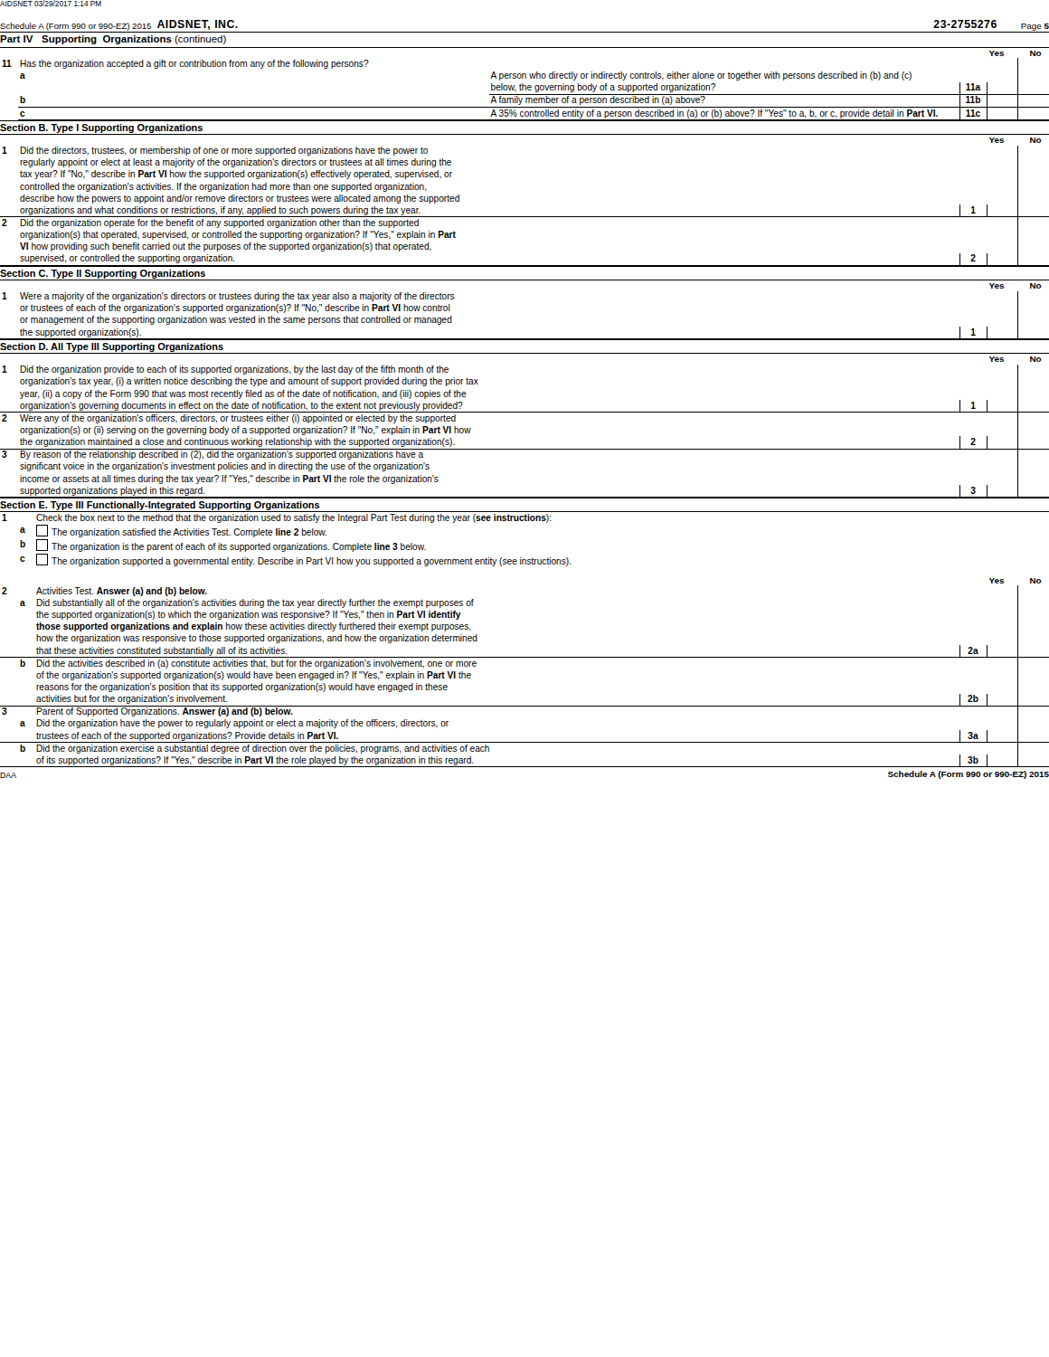AIDSNET 03/29/2017 1:14 PM
Schedule A (Form 990 or 990-EZ) 2015
AIDSNET, INC.
23-2755276
Page 5
Part IV
Supporting Organizations (continued)
Yes
No
| 11 | Has the organization accepted a gift or contribution from any of the following persons? | | | |
| | a | A person who directly or indirectly controls, either alone or together with persons described in (b) and (c) | | | |
| | | below, the governing body of a supported organization? | 11a | | |
| | b | A family member of a person described in (a) above? | 11b | | |
| | c | A 35% controlled entity of a person described in (a) or (b) above? If "Yes" to a, b, or c, provide detail in Part VI. | 11c | | |
Section B. Type I Supporting Organizations
Yes
No
| 1 | Did the directors, trustees, or membership of one or more supported organizations have the power to | | | |
| | regularly appoint or elect at least a majority of the organization's directors or trustees at all times during the | | | |
| | tax year? If "No," describe in Part VI how the supported organization(s) effectively operated, supervised, or | | | |
| | controlled the organization's activities. If the organization had more than one supported organization, | | | |
| | describe how the powers to appoint and/or remove directors or trustees were allocated among the supported | | | |
| | organizations and what conditions or restrictions, if any, applied to such powers during the tax year. | 1 | | |
| 2 | Did the organization operate for the benefit of any supported organization other than the supported | | | |
| | organization(s) that operated, supervised, or controlled the supporting organization? If "Yes," explain in Part | | | |
| | VI how providing such benefit carried out the purposes of the supported organization(s) that operated, | | | |
| | supervised, or controlled the supporting organization. | 2 | | |
Section C. Type II Supporting Organizations
Yes
No
| 1 | Were a majority of the organization's directors or trustees during the tax year also a majority of the directors | | | |
| | or trustees of each of the organization's supported organization(s)? If "No," describe in Part VI how control | | | |
| | or management of the supporting organization was vested in the same persons that controlled or managed | | | |
| | the supported organization(s). | 1 | | |
Section D. All Type III Supporting Organizations
Yes
No
| 1 | Did the organization provide to each of its supported organizations, by the last day of the fifth month of the | | | |
| | organization's tax year, (i) a written notice describing the type and amount of support provided during the prior tax | | | |
| | year, (ii) a copy of the Form 990 that was most recently filed as of the date of notification, and (iii) copies of the | | | |
| | organization's governing documents in effect on the date of notification, to the extent not previously provided? | 1 | | |
| 2 | Were any of the organization's officers, directors, or trustees either (i) appointed or elected by the supported | | | |
| | organization(s) or (ii) serving on the governing body of a supported organization? If "No," explain in Part VI how | | | |
| | the organization maintained a close and continuous working relationship with the supported organization(s). | 2 | | |
| 3 | By reason of the relationship described in (2), did the organization's supported organizations have a | | | |
| | significant voice in the organization's investment policies and in directing the use of the organization's | | | |
| | income or assets at all times during the tax year? If "Yes," describe in Part VI the role the organization's | | | |
| | supported organizations played in this regard. | 3 | | |
Section E. Type III Functionally-Integrated Supporting Organizations
| 1 | | Check the box next to the method that the organization used to satisfy the Integral Part Test during the year ( see instructions ): |
| | a | The organization satisfied the Activities Test. Complete line 2 below. |
| | b | The organization is the parent of each of its supported organizations. Complete line 3 below. |
| | c | The organization supported a governmental entity. Describe in Part VI how you supported a government entity (see instructions). |
Yes
No
| 2 | | Activities Test. Answer (a) and (b) below. | | | |
| | a | Did substantially all of the organization's activities during the tax year directly further the exempt purposes of | | | |
| | | the supported organization(s) to which the organization was responsive? If "Yes," then in Part VI identify | | | |
| | | those supported organizations and explain how these activities directly furthered their exempt purposes, | | | |
| | | how the organization was responsive to those supported organizations, and how the organization determined | | | |
| | | that these activities constituted substantially all of its activities. | 2a | | |
| | b | Did the activities described in (a) constitute activities that, but for the organization's involvement, one or more | | | |
| | | of the organization's supported organization(s) would have been engaged in? If "Yes," explain in Part VI the | | | |
| | | reasons for the organization's position that its supported organization(s) would have engaged in these | | | |
| | | activities but for the organization's involvement. | 2b | | |
| 3 | | Parent of Supported Organizations. Answer (a) and (b) below. | | | |
| | a | Did the organization have the power to regularly appoint or elect a majority of the officers, directors, or | | | |
| | | trustees of each of the supported organizations? Provide details in Part VI. | 3a | | |
| | b | Did the organization exercise a substantial degree of direction over the policies, programs, and activities of each | | | |
| | | of its supported organizations? If "Yes," describe in Part VI the role played by the organization in this regard. | 3b | | |
DAA
Schedule A (Form 990 or 990-EZ) 2015